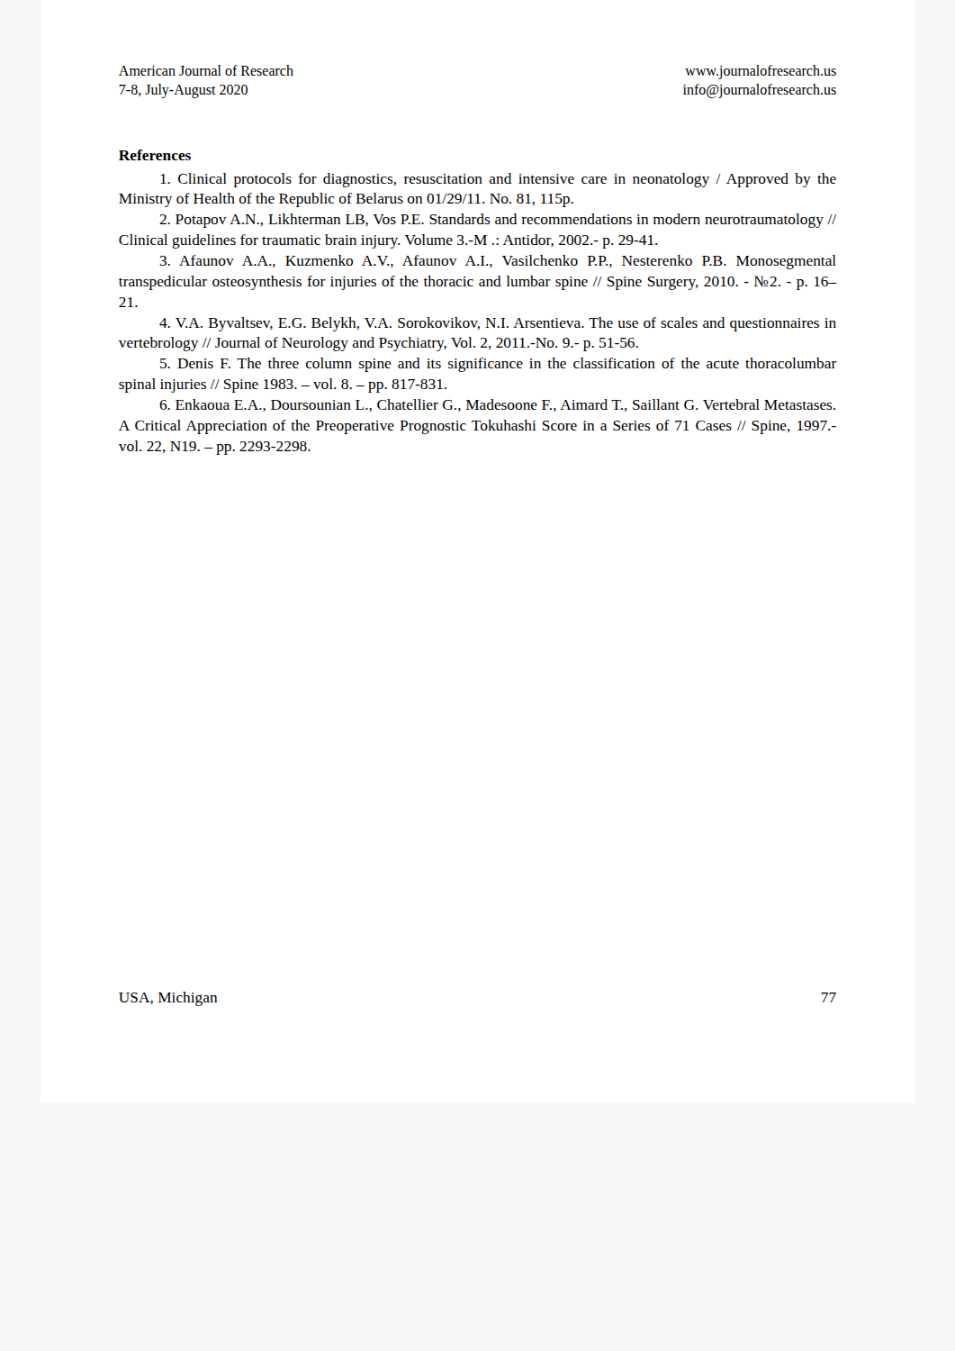American Journal of Research
7-8, July-August 2020
www.journalofresearch.us
info@journalofresearch.us
References
1. Clinical protocols for diagnostics, resuscitation and intensive care in neonatology / Approved by the Ministry of Health of the Republic of Belarus on 01/29/11. No. 81, 115p.
2. Potapov A.N., Likhterman LB, Vos P.E. Standards and recommendations in modern neurotraumatology // Clinical guidelines for traumatic brain injury. Volume 3.-M .: Antidor, 2002.- p. 29-41.
3. Afaunov A.A., Kuzmenko A.V., Afaunov A.I., Vasilchenko P.P., Nesterenko P.B. Monosegmental transpedicular osteosynthesis for injuries of the thoracic and lumbar spine // Spine Surgery, 2010. - №2. - p. 16–21.
4. V.A. Byvaltsev, E.G. Belykh, V.A. Sorokovikov, N.I. Arsentieva. The use of scales and questionnaires in vertebrology // Journal of Neurology and Psychiatry, Vol. 2, 2011.-No. 9.- p. 51-56.
5. Denis F. The three column spine and its significance in the classification of the acute thoracolumbar spinal injuries // Spine 1983. – vol. 8. – pp. 817-831.
6. Enkaoua E.A., Doursounian L., Chatellier G., Madesoone F., Aimard T., Saillant G. Vertebral Metastases. A Critical Appreciation of the Preoperative Prognostic Tokuhashi Score in a Series of 71 Cases // Spine, 1997.- vol. 22, N19. – pp. 2293-2298.
USA, Michigan
77